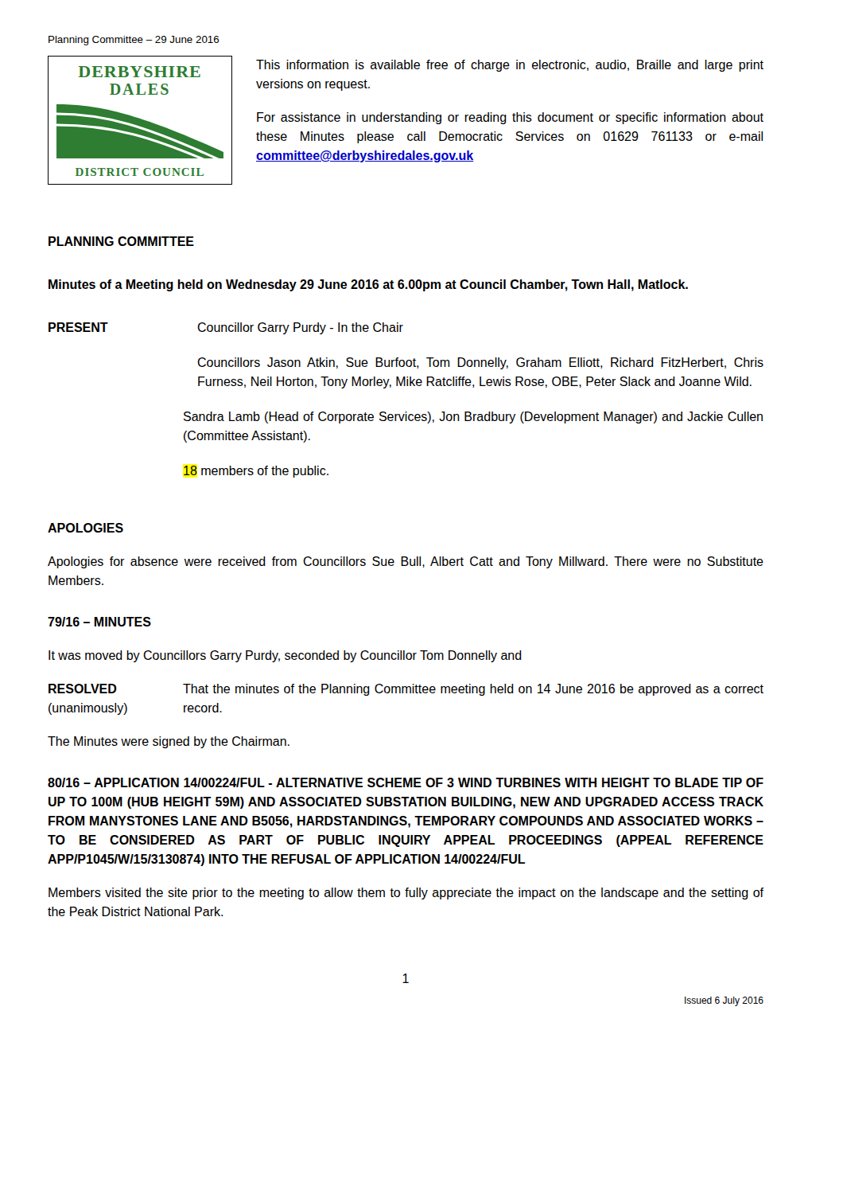Planning Committee – 29 June 2016
DERBYSHIRE DALES DISTRICT COUNCIL
This information is available free of charge in electronic, audio, Braille and large print versions on request.
For assistance in understanding or reading this document or specific information about these Minutes please call Democratic Services on 01629 761133 or e-mail committee@derbyshiredales.gov.uk
PLANNING COMMITTEE
Minutes of a Meeting held on Wednesday 29 June 2016 at 6.00pm at Council Chamber, Town Hall, Matlock.
PRESENT
Councillor Garry Purdy - In the Chair
Councillors Jason Atkin, Sue Burfoot, Tom Donnelly, Graham Elliott, Richard FitzHerbert, Chris Furness, Neil Horton, Tony Morley, Mike Ratcliffe, Lewis Rose, OBE, Peter Slack and Joanne Wild.
Sandra Lamb (Head of Corporate Services), Jon Bradbury (Development Manager) and Jackie Cullen (Committee Assistant).
18 members of the public.
APOLOGIES
Apologies for absence were received from Councillors Sue Bull, Albert Catt and Tony Millward. There were no Substitute Members.
79/16 – MINUTES
It was moved by Councillors Garry Purdy, seconded by Councillor Tom Donnelly and
RESOLVED(unanimously)
That the minutes of the Planning Committee meeting held on 14 June 2016 be approved as a correct record.
The Minutes were signed by the Chairman.
80/16 – APPLICATION 14/00224/FUL - ALTERNATIVE SCHEME OF 3 WIND TURBINES WITH HEIGHT TO BLADE TIP OF UP TO 100M (HUB HEIGHT 59M) AND ASSOCIATED SUBSTATION BUILDING, NEW AND UPGRADED ACCESS TRACK FROM MANYSTONES LANE AND B5056, HARDSTANDINGS, TEMPORARY COMPOUNDS AND ASSOCIATED WORKS – TO BE CONSIDERED AS PART OF PUBLIC INQUIRY APPEAL PROCEEDINGS (APPEAL REFERENCE APP/P1045/W/15/3130874) INTO THE REFUSAL OF APPLICATION 14/00224/FUL
Members visited the site prior to the meeting to allow them to fully appreciate the impact on the landscape and the setting of the Peak District National Park.
1
Issued 6 July 2016